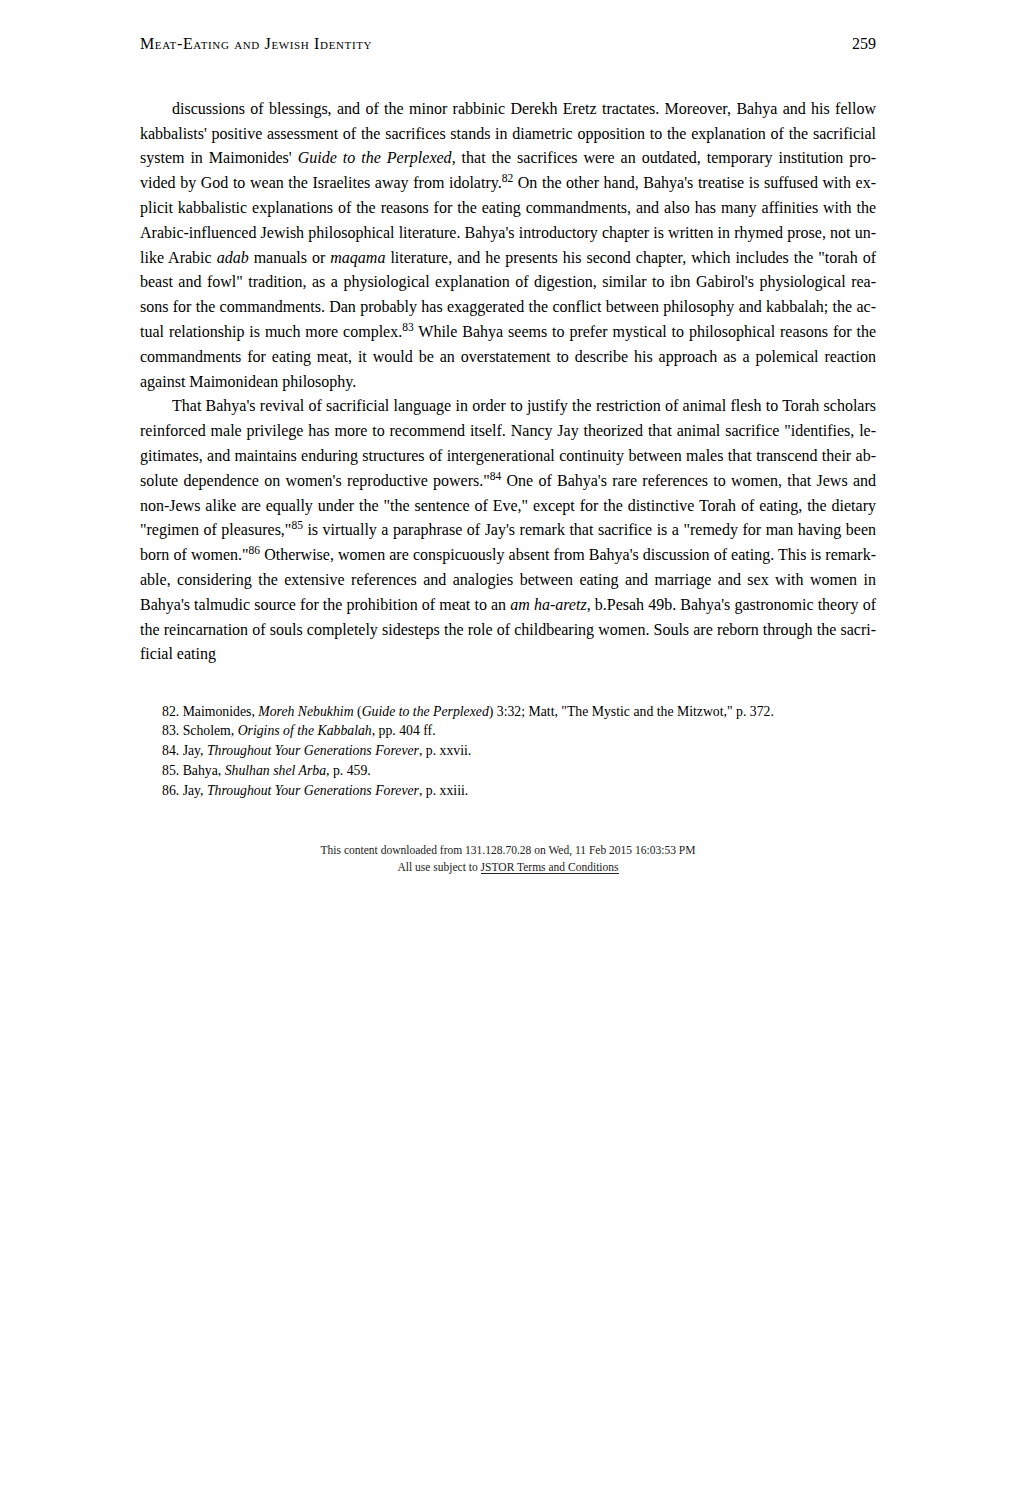Meat-Eating and Jewish Identity 259
discussions of blessings, and of the minor rabbinic Derekh Eretz tractates. Moreover, Bahya and his fellow kabbalists' positive assessment of the sacrifices stands in diametric opposition to the explanation of the sacrificial system in Maimonides' Guide to the Perplexed, that the sacrifices were an outdated, temporary institution provided by God to wean the Israelites away from idolatry.82 On the other hand, Bahya's treatise is suffused with explicit kabbalistic explanations of the reasons for the eating commandments, and also has many affinities with the Arabic-influenced Jewish philosophical literature. Bahya's introductory chapter is written in rhymed prose, not unlike Arabic adab manuals or maqama literature, and he presents his second chapter, which includes the "torah of beast and fowl" tradition, as a physiological explanation of digestion, similar to ibn Gabirol's physiological reasons for the commandments. Dan probably has exaggerated the conflict between philosophy and kabbalah; the actual relationship is much more complex.83 While Bahya seems to prefer mystical to philosophical reasons for the commandments for eating meat, it would be an overstatement to describe his approach as a polemical reaction against Maimonidean philosophy.
That Bahya's revival of sacrificial language in order to justify the restriction of animal flesh to Torah scholars reinforced male privilege has more to recommend itself. Nancy Jay theorized that animal sacrifice "identifies, legitimates, and maintains enduring structures of intergenerational continuity between males that transcend their absolute dependence on women's reproductive powers."84 One of Bahya's rare references to women, that Jews and non-Jews alike are equally under the "the sentence of Eve," except for the distinctive Torah of eating, the dietary "regimen of pleasures,"85 is virtually a paraphrase of Jay's remark that sacrifice is a "remedy for man having been born of women."86 Otherwise, women are conspicuously absent from Bahya's discussion of eating. This is remarkable, considering the extensive references and analogies between eating and marriage and sex with women in Bahya's talmudic source for the prohibition of meat to an am ha-aretz, b.Pesah 49b. Bahya's gastronomic theory of the reincarnation of souls completely sidesteps the role of childbearing women. Souls are reborn through the sacrificial eating
Maimonides, Moreh Nebukhim (Guide to the Perplexed) 3:32; Matt, "The Mystic and the Mitzwot," p. 372.
Scholem, Origins of the Kabbalah, pp. 404 ff.
Jay, Throughout Your Generations Forever, p. xxvii.
Bahya, Shulhan shel Arba, p. 459.
Jay, Throughout Your Generations Forever, p. xxiii.
This content downloaded from 131.128.70.28 on Wed, 11 Feb 2015 16:03:53 PM
All use subject to JSTOR Terms and Conditions